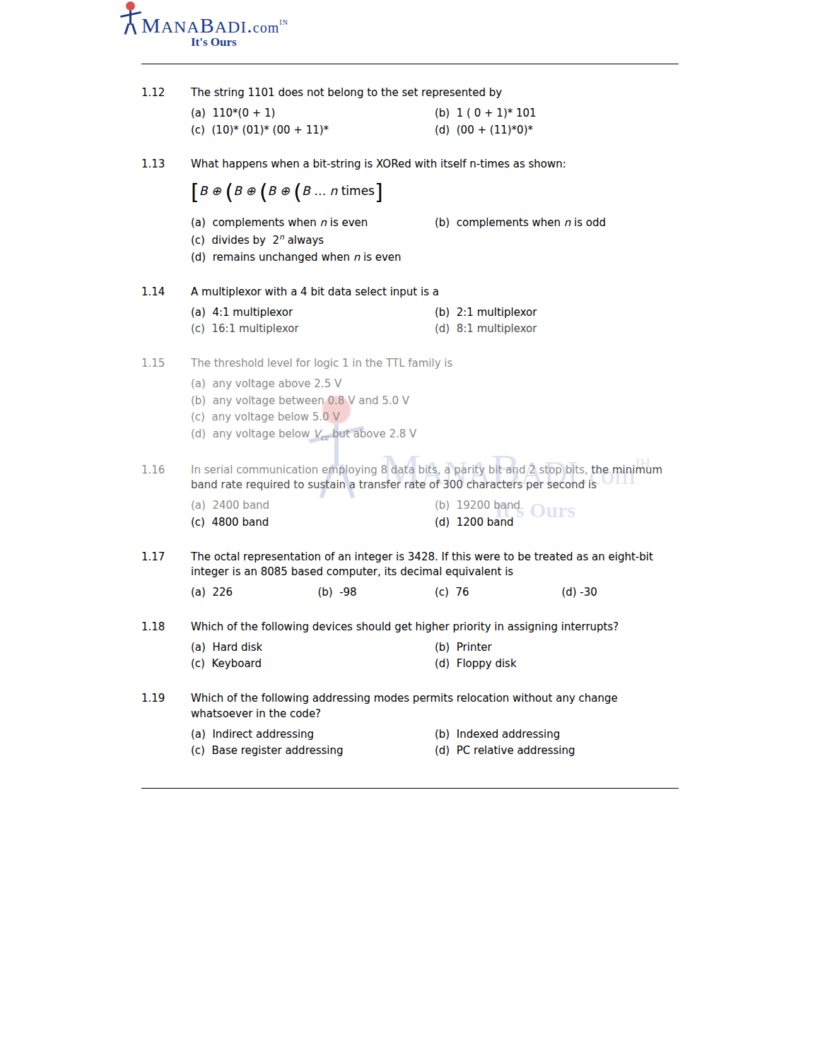MANABADI.comIN
It's Ours
MANABADI.comIH
It's Ours
1.12
The string 1101 does not belong to the set represented by
| (a) 110*(0 + 1) | (b) 1 ( 0 + 1)* 101 |
| (c) (10)* (01)* (00 + 11)* | (d) (00 + (11)*0)* |
1.13
What happens when a bit-string is XORed with itself n-times as shown:
[B ⊕ (B ⊕ (B ⊕ (B … n times]
| (a) complements when n is even | (b) complements when n is odd |
(c) divides by 2n always
(d) remains unchanged when n is even
1.14
A multiplexor with a 4 bit data select input is a
| (a) 4:1 multiplexor | (b) 2:1 multiplexor |
| (c) 16:1 multiplexor | (d) 8:1 multiplexor |
1.15
The threshold level for logic 1 in the TTL family is
(a) any voltage above 2.5 V
(b) any voltage between 0.8 V and 5.0 V
(c) any voltage below 5.0 V
(d) any voltage below Vcc but above 2.8 V
1.16
In serial communication employing 8 data bits, a parity bit and 2 stop bits, the minimum band rate required to sustain a transfer rate of 300 characters per second is
| (a) 2400 band | (b) 19200 band |
| (c) 4800 band | (d) 1200 band |
1.17
The octal representation of an integer is 3428. If this were to be treated as an eight-bit integer is an 8085 based computer, its decimal equivalent is
| (a) 226 | (b) -98 | (c) 76 | (d) -30 |
1.18
Which of the following devices should get higher priority in assigning interrupts?
| (a) Hard disk | (b) Printer |
| (c) Keyboard | (d) Floppy disk |
1.19
Which of the following addressing modes permits relocation without any change whatsoever in the code?
| (a) Indirect addressing | (b) Indexed addressing |
| (c) Base register addressing | (d) PC relative addressing |